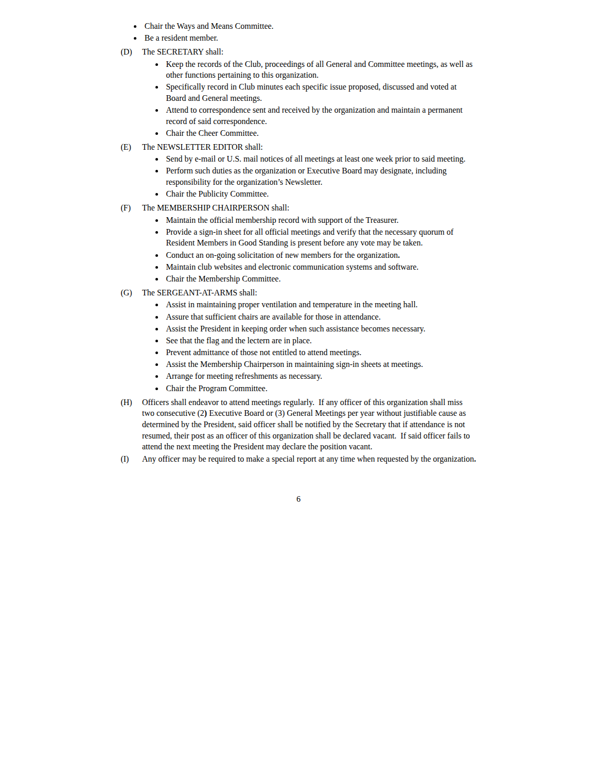Chair the Ways and Means Committee.
Be a resident member.
(D) The SECRETARY shall:
Keep the records of the Club, proceedings of all General and Committee meetings, as well as other functions pertaining to this organization.
Specifically record in Club minutes each specific issue proposed, discussed and voted at Board and General meetings.
Attend to correspondence sent and received by the organization and maintain a permanent record of said correspondence.
Chair the Cheer Committee.
(E) The NEWSLETTER EDITOR shall:
Send by e-mail or U.S. mail notices of all meetings at least one week prior to said meeting.
Perform such duties as the organization or Executive Board may designate, including responsibility for the organization’s Newsletter.
Chair the Publicity Committee.
(F) The MEMBERSHIP CHAIRPERSON shall:
Maintain the official membership record with support of the Treasurer.
Provide a sign-in sheet for all official meetings and verify that the necessary quorum of Resident Members in Good Standing is present before any vote may be taken.
Conduct an on-going solicitation of new members for the organization.
Maintain club websites and electronic communication systems and software.
Chair the Membership Committee.
(G) The SERGEANT-AT-ARMS shall:
Assist in maintaining proper ventilation and temperature in the meeting hall.
Assure that sufficient chairs are available for those in attendance.
Assist the President in keeping order when such assistance becomes necessary.
See that the flag and the lectern are in place.
Prevent admittance of those not entitled to attend meetings.
Assist the Membership Chairperson in maintaining sign-in sheets at meetings.
Arrange for meeting refreshments as necessary.
Chair the Program Committee.
(H) Officers shall endeavor to attend meetings regularly. If any officer of this organization shall miss two consecutive (2) Executive Board or (3) General Meetings per year without justifiable cause as determined by the President, said officer shall be notified by the Secretary that if attendance is not resumed, their post as an officer of this organization shall be declared vacant. If said officer fails to attend the next meeting the President may declare the position vacant.
(I) Any officer may be required to make a special report at any time when requested by the organization.
6